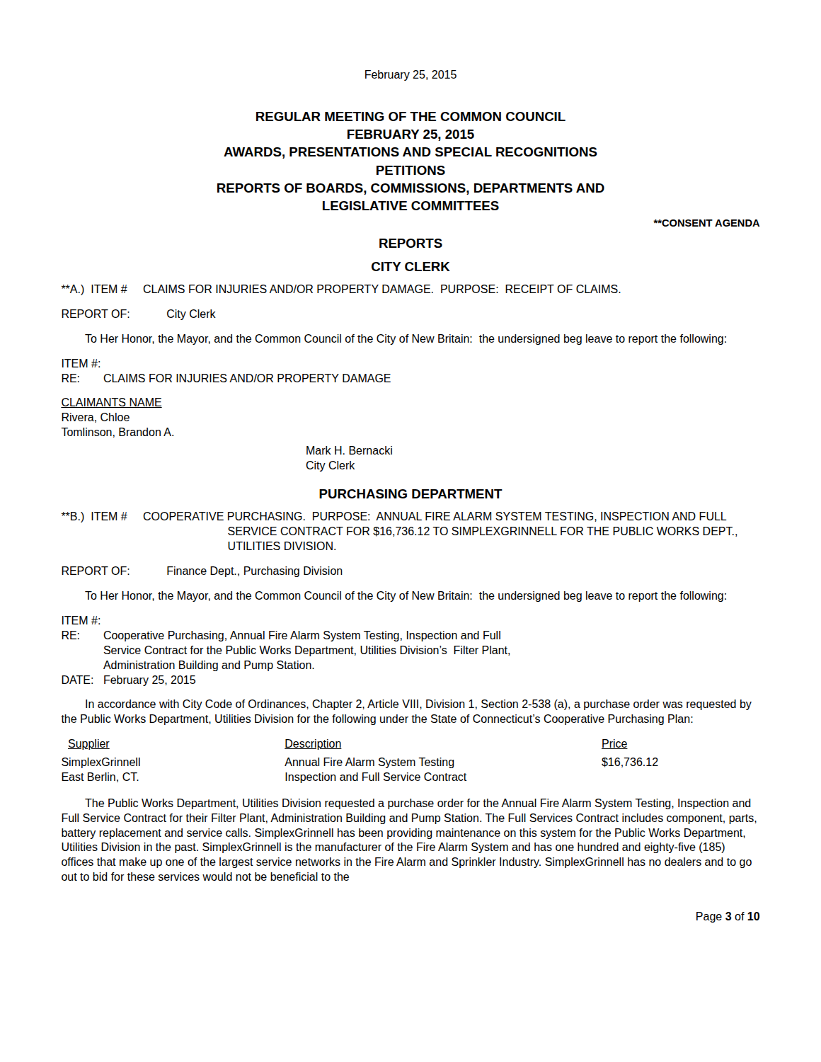February 25, 2015
REGULAR MEETING OF THE COMMON COUNCIL
FEBRUARY 25, 2015
AWARDS, PRESENTATIONS AND SPECIAL RECOGNITIONS
PETITIONS
REPORTS OF BOARDS, COMMISSIONS, DEPARTMENTS AND
LEGISLATIVE COMMITTEES
**CONSENT AGENDA
REPORTS
CITY CLERK
**A.) ITEM # CLAIMS FOR INJURIES AND/OR PROPERTY DAMAGE. PURPOSE: RECEIPT OF CLAIMS.
REPORT OF: City Clerk
To Her Honor, the Mayor, and the Common Council of the City of New Britain: the undersigned beg leave to report the following:
ITEM #:
RE: CLAIMS FOR INJURIES AND/OR PROPERTY DAMAGE
CLAIMANTS NAME
Rivera, Chloe
Tomlinson, Brandon A.
Mark H. Bernacki
City Clerk
PURCHASING DEPARTMENT
**B.) ITEM # COOPERATIVE PURCHASING. PURPOSE: ANNUAL FIRE ALARM SYSTEM TESTING, INSPECTION AND FULL SERVICE CONTRACT FOR $16,736.12 TO SIMPLEXGRINNELL FOR THE PUBLIC WORKS DEPT., UTILITIES DIVISION.
REPORT OF: Finance Dept., Purchasing Division
To Her Honor, the Mayor, and the Common Council of the City of New Britain: the undersigned beg leave to report the following:
ITEM #:
RE: Cooperative Purchasing, Annual Fire Alarm System Testing, Inspection and Full Service Contract for the Public Works Department, Utilities Division’s Filter Plant, Administration Building and Pump Station.
DATE: February 25, 2015
In accordance with City Code of Ordinances, Chapter 2, Article VIII, Division 1, Section 2-538 (a), a purchase order was requested by the Public Works Department, Utilities Division for the following under the State of Connecticut’s Cooperative Purchasing Plan:
| Supplier | Description | Price |
| --- | --- | --- |
| SimplexGrinnell | Annual Fire Alarm System Testing | $16,736.12 |
| East Berlin, CT. | Inspection and Full Service Contract | |
The Public Works Department, Utilities Division requested a purchase order for the Annual Fire Alarm System Testing, Inspection and Full Service Contract for their Filter Plant, Administration Building and Pump Station. The Full Services Contract includes component, parts, battery replacement and service calls. SimplexGrinnell has been providing maintenance on this system for the Public Works Department, Utilities Division in the past. SimplexGrinnell is the manufacturer of the Fire Alarm System and has one hundred and eighty-five (185) offices that make up one of the largest service networks in the Fire Alarm and Sprinkler Industry. SimplexGrinnell has no dealers and to go out to bid for these services would not be beneficial to the
Page 3 of 10